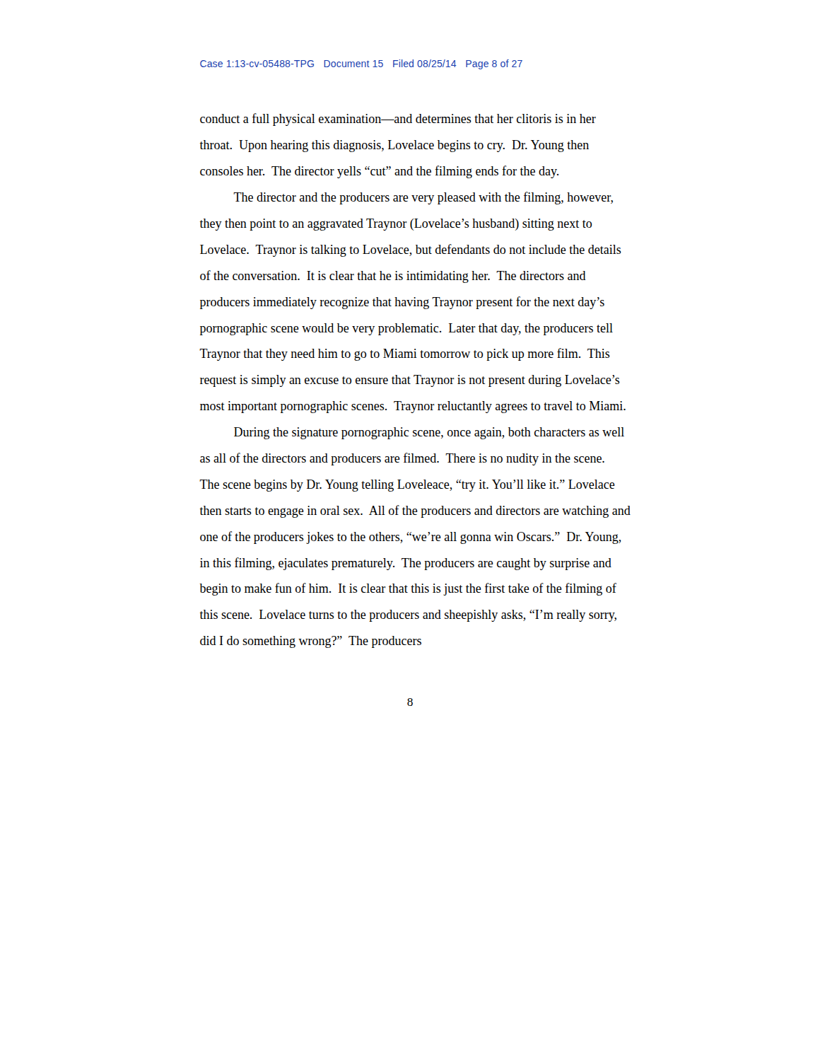Case 1:13-cv-05488-TPG Document 15 Filed 08/25/14 Page 8 of 27
conduct a full physical examination—and determines that her clitoris is in her throat. Upon hearing this diagnosis, Lovelace begins to cry. Dr. Young then consoles her. The director yells “cut” and the filming ends for the day.
The director and the producers are very pleased with the filming, however, they then point to an aggravated Traynor (Lovelace’s husband) sitting next to Lovelace. Traynor is talking to Lovelace, but defendants do not include the details of the conversation. It is clear that he is intimidating her. The directors and producers immediately recognize that having Traynor present for the next day’s pornographic scene would be very problematic. Later that day, the producers tell Traynor that they need him to go to Miami tomorrow to pick up more film. This request is simply an excuse to ensure that Traynor is not present during Lovelace’s most important pornographic scenes. Traynor reluctantly agrees to travel to Miami.
During the signature pornographic scene, once again, both characters as well as all of the directors and producers are filmed. There is no nudity in the scene. The scene begins by Dr. Young telling Loveleace, “try it. You’ll like it.” Lovelace then starts to engage in oral sex. All of the producers and directors are watching and one of the producers jokes to the others, “we’re all gonna win Oscars.” Dr. Young, in this filming, ejaculates prematurely. The producers are caught by surprise and begin to make fun of him. It is clear that this is just the first take of the filming of this scene. Lovelace turns to the producers and sheepishly asks, “I’m really sorry, did I do something wrong?” The producers
8